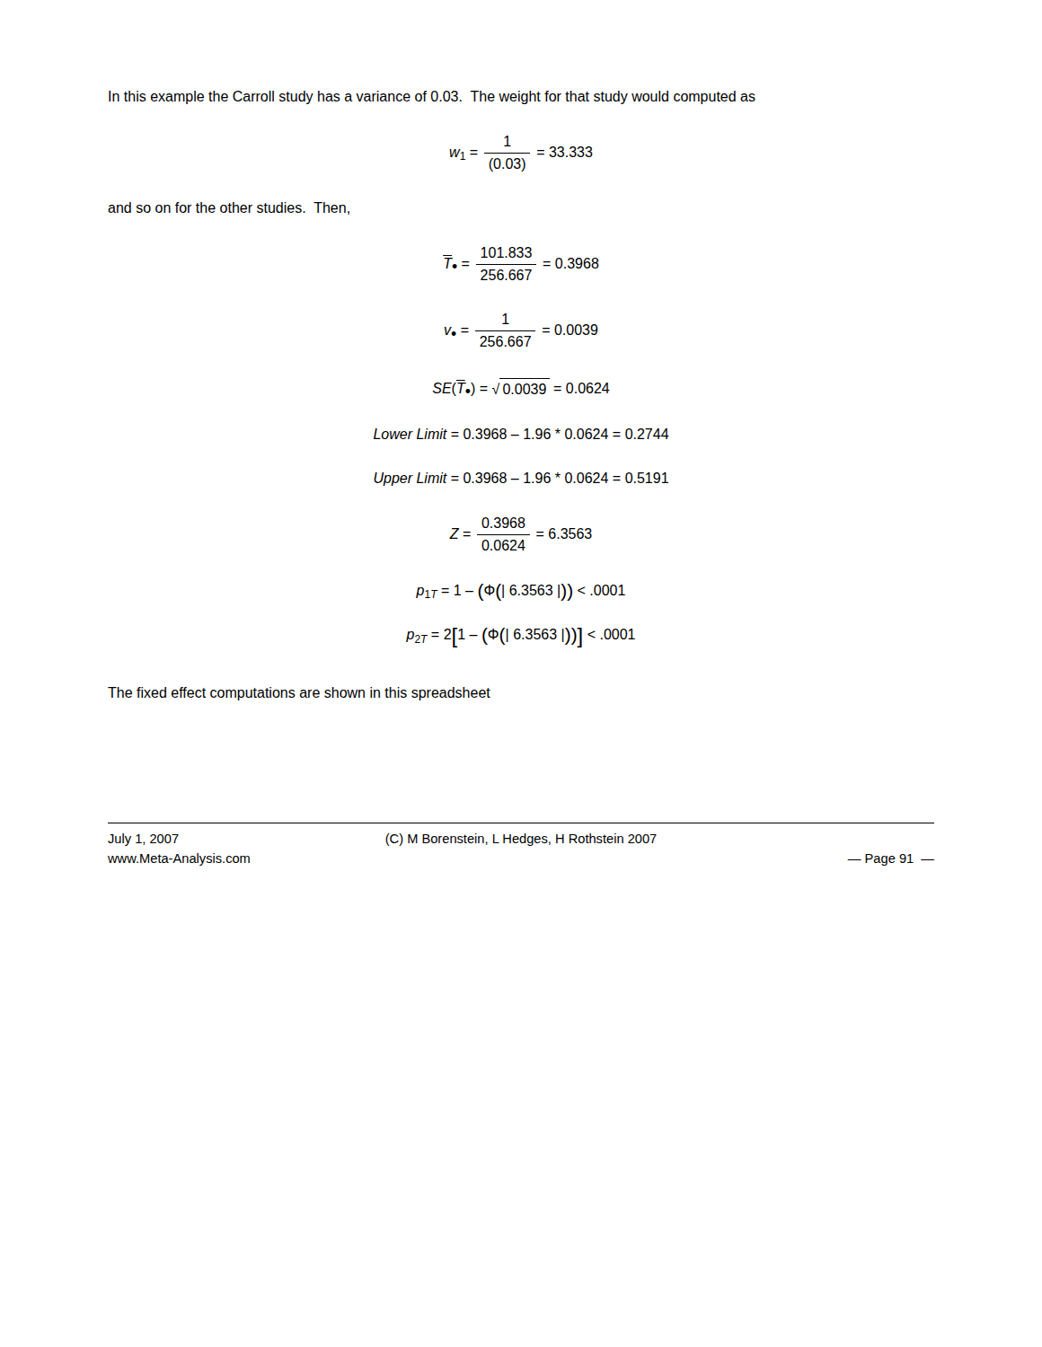In this example the Carroll study has a variance of 0.03. The weight for that study would computed as
w1 = 1 (0.03) = 33.333
and so on for the other studies. Then,
T• = 101.833 256.667 = 0.3968
v• = 1 256.667 = 0.0039
SE(T•) = √0.0039 = 0.0624
Lower Limit = 0.3968 – 1.96 * 0.0624 = 0.2744
Upper Limit = 0.3968 – 1.96 * 0.0624 = 0.5191
Z = 0.3968 0.0624 = 6.3563
p1T = 1 – (Φ(| 6.3563 |)) < .0001
p2T = 2[1 – (Φ(| 6.3563 |))] < .0001
The fixed effect computations are shown in this spreadsheet
| July 1, 2007 www.Meta-Analysis.com | (C) M Borenstein, L Hedges, H Rothstein 2007 | — Page 91 — |